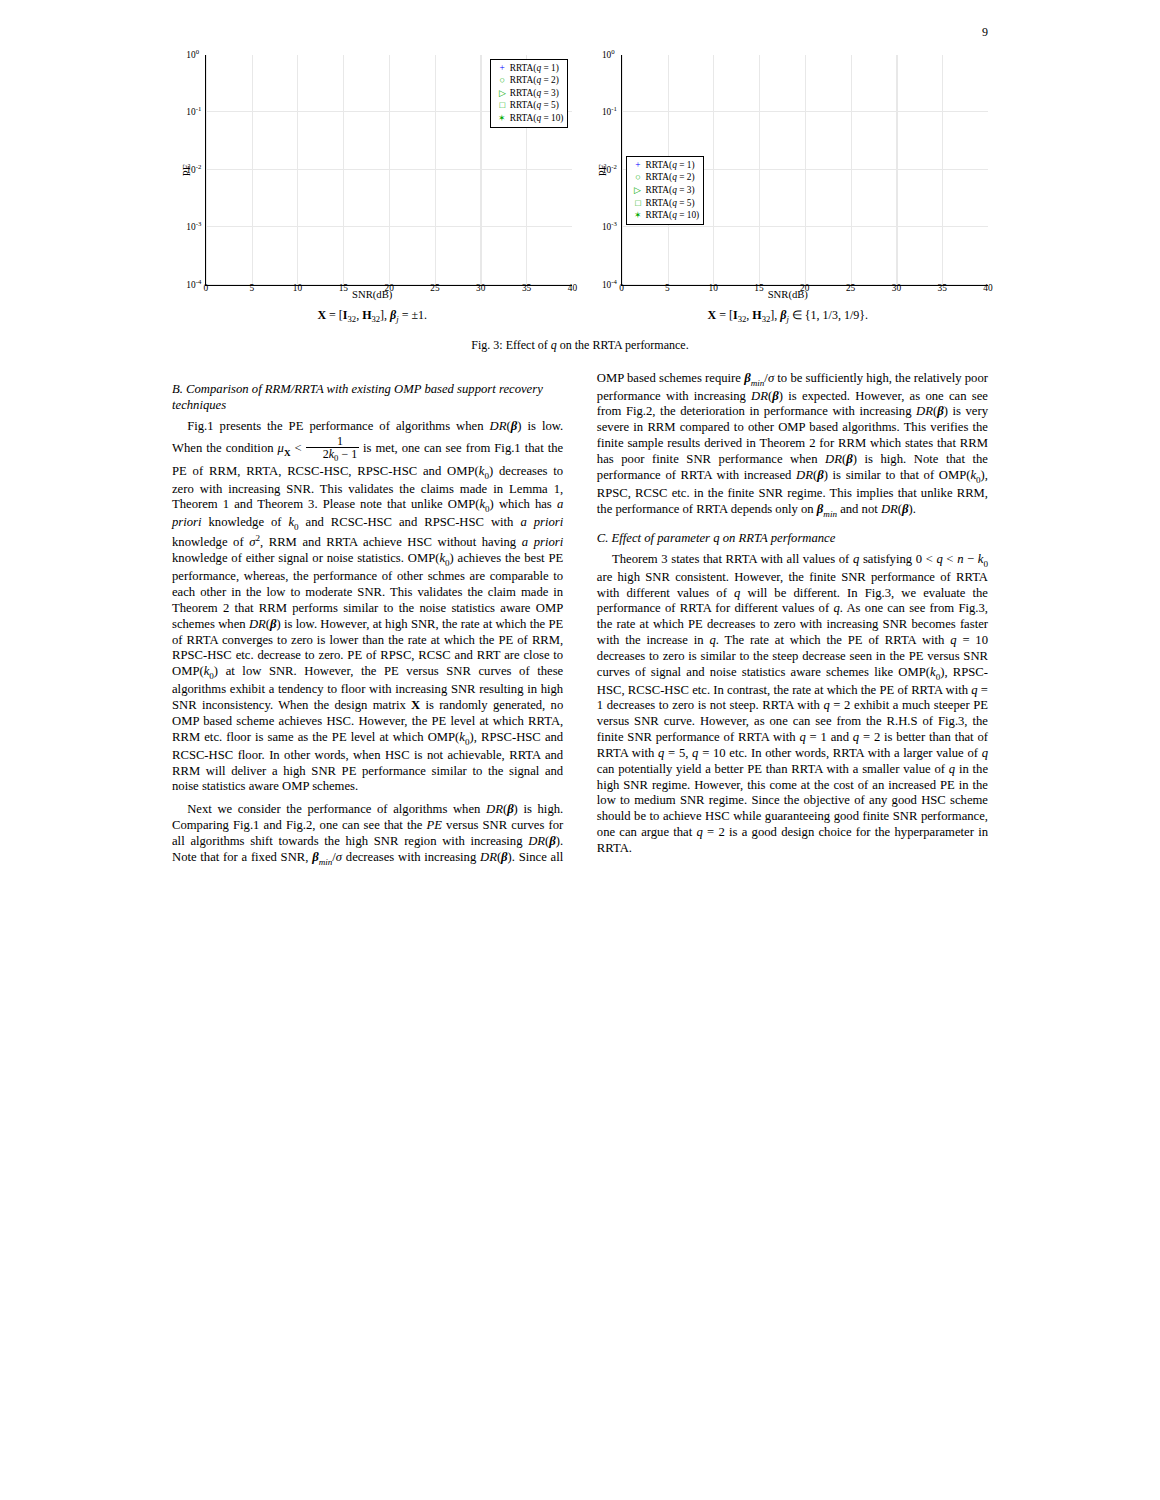9
PE 100 10-1 10-2 10-3 10-4 0 5 10 15 20 25 30 35 40
+RRTA(q = 1)
○RRTA(q = 2)
▷RRTA(q = 3)
□RRTA(q = 5)
✶RRTA(q = 10)
SNR(dB)
X = [I32, H32], βj = ±1.
PE 100 10-1 10-2 10-3 10-4 0 5 10 15 20 25 30 35 40
+RRTA(q = 1)
○RRTA(q = 2)
▷RRTA(q = 3)
□RRTA(q = 5)
✶RRTA(q = 10)
SNR(dB)
X = [I32, H32], βj ∈ {1, 1/3, 1/9}.
Fig. 3: Effect of q on the RRTA performance.
B. Comparison of RRM/RRTA with existing OMP based support recovery techniques
Fig.1 presents the PE performance of algorithms when DR(β) is low. When the condition μX < 12k0 − 1 is met, one can see from Fig.1 that the PE of RRM, RRTA, RCSC-HSC, RPSC-HSC and OMP(k0) decreases to zero with increasing SNR. This validates the claims made in Lemma 1, Theorem 1 and Theorem 3. Please note that unlike OMP(k0) which has a priori knowledge of k0 and RCSC-HSC and RPSC-HSC with a priori knowledge of σ2, RRM and RRTA achieve HSC without having a priori knowledge of either signal or noise statistics. OMP(k0) achieves the best PE performance, whereas, the performance of other schmes are comparable to each other in the low to moderate SNR. This validates the claim made in Theorem 2 that RRM performs similar to the noise statistics aware OMP schemes when DR(β) is low. However, at high SNR, the rate at which the PE of RRTA converges to zero is lower than the rate at which the PE of RRM, RPSC-HSC etc. decrease to zero. PE of RPSC, RCSC and RRT are close to OMP(k0) at low SNR. However, the PE versus SNR curves of these algorithms exhibit a tendency to floor with increasing SNR resulting in high SNR inconsistency. When the design matrix X is randomly generated, no OMP based scheme achieves HSC. However, the PE level at which RRTA, RRM etc. floor is same as the PE level at which OMP(k0), RPSC-HSC and RCSC-HSC floor. In other words, when HSC is not achievable, RRTA and RRM will deliver a high SNR PE performance similar to the signal and noise statistics aware OMP schemes.
Next we consider the performance of algorithms when DR(β) is high. Comparing Fig.1 and Fig.2, one can see that the PE versus SNR curves for all algorithms shift towards the high SNR region with increasing DR(β). Note that for a fixed SNR, βmin/σ decreases with increasing DR(β). Since all OMP based schemes require βmin/σ to be sufficiently high, the relatively poor performance with increasing DR(β) is expected. However, as one can see from Fig.2, the deterioration in performance with increasing DR(β) is very severe in RRM compared to other OMP based algorithms. This verifies the finite sample results derived in Theorem 2 for RRM which states that RRM has poor finite SNR performance when DR(β) is high. Note that the performance of RRTA with increased DR(β) is similar to that of OMP(k0), RPSC, RCSC etc. in the finite SNR regime. This implies that unlike RRM, the performance of RRTA depends only on βmin and not DR(β).
C. Effect of parameter q on RRTA performance
Theorem 3 states that RRTA with all values of q satisfying 0 < q < n − k0 are high SNR consistent. However, the finite SNR performance of RRTA with different values of q will be different. In Fig.3, we evaluate the performance of RRTA for different values of q. As one can see from Fig.3, the rate at which PE decreases to zero with increasing SNR becomes faster with the increase in q. The rate at which the PE of RRTA with q = 10 decreases to zero is similar to the steep decrease seen in the PE versus SNR curves of signal and noise statistics aware schemes like OMP(k0), RPSC-HSC, RCSC-HSC etc. In contrast, the rate at which the PE of RRTA with q = 1 decreases to zero is not steep. RRTA with q = 2 exhibit a much steeper PE versus SNR curve. However, as one can see from the R.H.S of Fig.3, the finite SNR performance of RRTA with q = 1 and q = 2 is better than that of RRTA with q = 5, q = 10 etc. In other words, RRTA with a larger value of q can potentially yield a better PE than RRTA with a smaller value of q in the high SNR regime. However, this come at the cost of an increased PE in the low to medium SNR regime. Since the objective of any good HSC scheme should be to achieve HSC while guaranteeing good finite SNR performance, one can argue that q = 2 is a good design choice for the hyperparameter in RRTA.